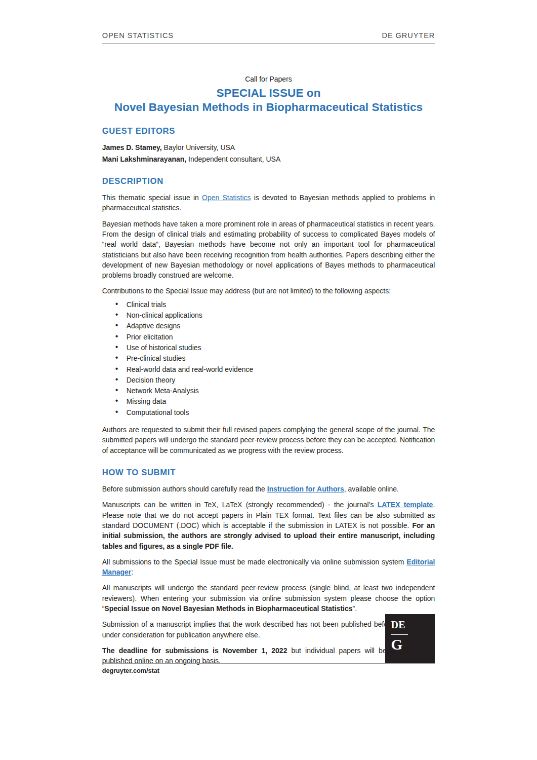OPEN STATISTICS DE GRUYTER
Call for Papers
SPECIAL ISSUE on Novel Bayesian Methods in Biopharmaceutical Statistics
Guest Editors
James D. Stamey, Baylor University, USA
Mani Lakshminarayanan, Independent consultant, USA
Description
This thematic special issue in Open Statistics is devoted to Bayesian methods applied to problems in pharmaceutical statistics.
Bayesian methods have taken a more prominent role in areas of pharmaceutical statistics in recent years. From the design of clinical trials and estimating probability of success to complicated Bayes models of “real world data”, Bayesian methods have become not only an important tool for pharmaceutical statisticians but also have been receiving recognition from health authorities. Papers describing either the development of new Bayesian methodology or novel applications of Bayes methods to pharmaceutical problems broadly construed are welcome.
Contributions to the Special Issue may address (but are not limited) to the following aspects:
Clinical trials
Non-clinical applications
Adaptive designs
Prior elicitation
Use of historical studies
Pre-clinical studies
Real-world data and real-world evidence
Decision theory
Network Meta-Analysis
Missing data
Computational tools
Authors are requested to submit their full revised papers complying the general scope of the journal. The submitted papers will undergo the standard peer-review process before they can be accepted. Notification of acceptance will be communicated as we progress with the review process.
How to submit
Before submission authors should carefully read the Instruction for Authors, available online.
Manuscripts can be written in TeX, LaTeX (strongly recommended) - the journal’s LATEX template. Please note that we do not accept papers in Plain TEX format. Text files can be also submitted as standard DOCUMENT (.DOC) which is acceptable if the submission in LATEX is not possible. For an initial submission, the authors are strongly advised to upload their entire manuscript, including tables and figures, as a single PDF file.
All submissions to the Special Issue must be made electronically via online submission system Editorial Manager:
All manuscripts will undergo the standard peer-review process (single blind, at least two independent reviewers). When entering your submission via online submission system please choose the option “Special Issue on Novel Bayesian Methods in Biopharmaceutical Statistics”.
Submission of a manuscript implies that the work described has not been published before and it is not under consideration for publication anywhere else.
The deadline for submissions is November 1, 2022 but individual papers will be reviewed and published online on an ongoing basis.
DE
G
degruyter.com/stat